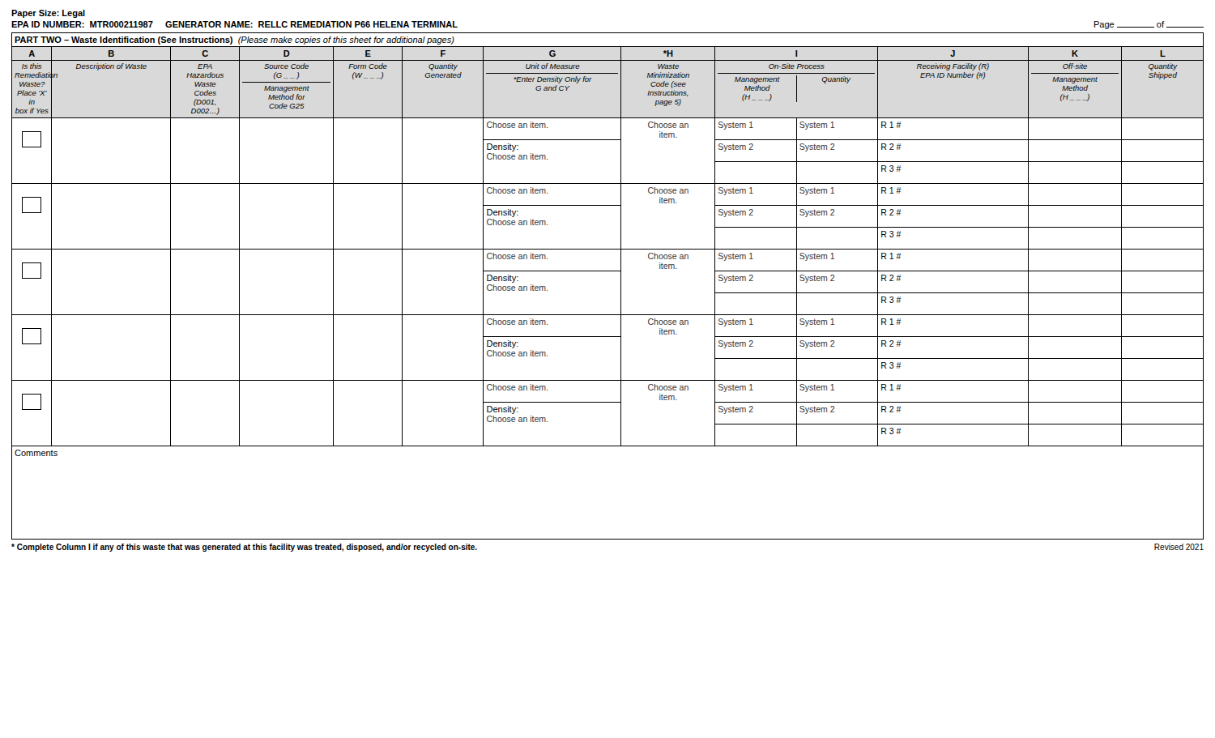Paper Size: Legal
EPA ID NUMBER: MTR000211987 GENERATOR NAME: RELLC REMEDIATION P66 HELENA TERMINAL
Page of
| PART TWO – Waste Identification (See Instructions) (Please make copies of this sheet for additional pages) |
| A | B | C | D | E | F | G | *H | I | J | K | L |
| Is this Remediation Waste? Place 'X' in box if Yes | Description of Waste | EPA Hazardous Waste Codes (D001, D002…) | Source Code (G _ _ ) Management Method for Code G25 | Form Code (W _ _ _) | Quantity Generated | Unit of Measure *Enter Density Only for G and CY | Waste Minimization Code (see Instructions, page 5) | On-Site Process Management Method (H _ _ _) Quantity | Receiving Facility (R) EPA ID Number (#) | Off-site Management Method (H _ _ _) | Quantity Shipped |
| | | | | | | Choose an item. | Choose an item. | System 1 | System 1 | R 1 # | | |
| Density: Choose an item. | System 2 | System 2 | R 2 # | | |
| | | R 3 # | | |
| | | | | | | Choose an item. | Choose an item. | System 1 | System 1 | R 1 # | | |
| Density: Choose an item. | System 2 | System 2 | R 2 # | | |
| | | R 3 # | | |
| | | | | | | Choose an item. | Choose an item. | System 1 | System 1 | R 1 # | | |
| Density: Choose an item. | System 2 | System 2 | R 2 # | | |
| | | R 3 # | | |
| | | | | | | Choose an item. | Choose an item. | System 1 | System 1 | R 1 # | | |
| Density: Choose an item. | System 2 | System 2 | R 2 # | | |
| | | R 3 # | | |
| | | | | | | Choose an item. | Choose an item. | System 1 | System 1 | R 1 # | | |
| Density: Choose an item. | System 2 | System 2 | R 2 # | | |
| | | R 3 # | | |
| Comments |
* Complete Column I if any of this waste that was generated at this facility was treated, disposed, and/or recycled on-site. Revised 2021